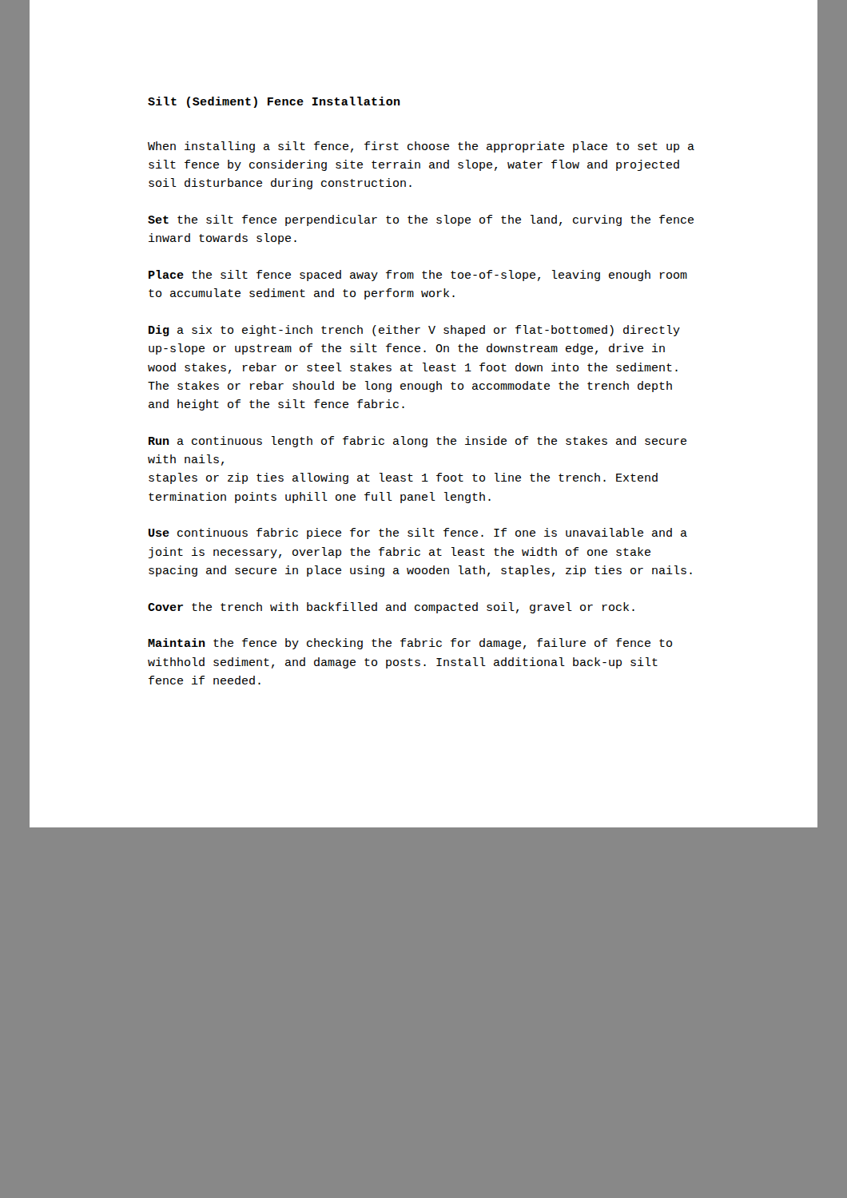Silt (Sediment) Fence Installation
When installing a silt fence, first choose the appropriate place to set up a silt fence by considering site terrain and slope, water flow and projected soil disturbance during construction.
Set the silt fence perpendicular to the slope of the land, curving the fence inward towards slope.
Place the silt fence spaced away from the toe-of-slope, leaving enough room to accumulate sediment and to perform work.
Dig a six to eight-inch trench (either V shaped or flat-bottomed) directly up-slope or upstream of the silt fence. On the downstream edge, drive in wood stakes, rebar or steel stakes at least 1 foot down into the sediment. The stakes or rebar should be long enough to accommodate the trench depth and height of the silt fence fabric.
Run a continuous length of fabric along the inside of the stakes and secure with nails,
staples or zip ties allowing at least 1 foot to line the trench. Extend termination points uphill one full panel length.
Use continuous fabric piece for the silt fence. If one is unavailable and a joint is necessary, overlap the fabric at least the width of one stake spacing and secure in place using a wooden lath, staples, zip ties or nails.
Cover the trench with backfilled and compacted soil, gravel or rock.
Maintain the fence by checking the fabric for damage, failure of fence to withhold sediment, and damage to posts. Install additional back-up silt fence if needed.